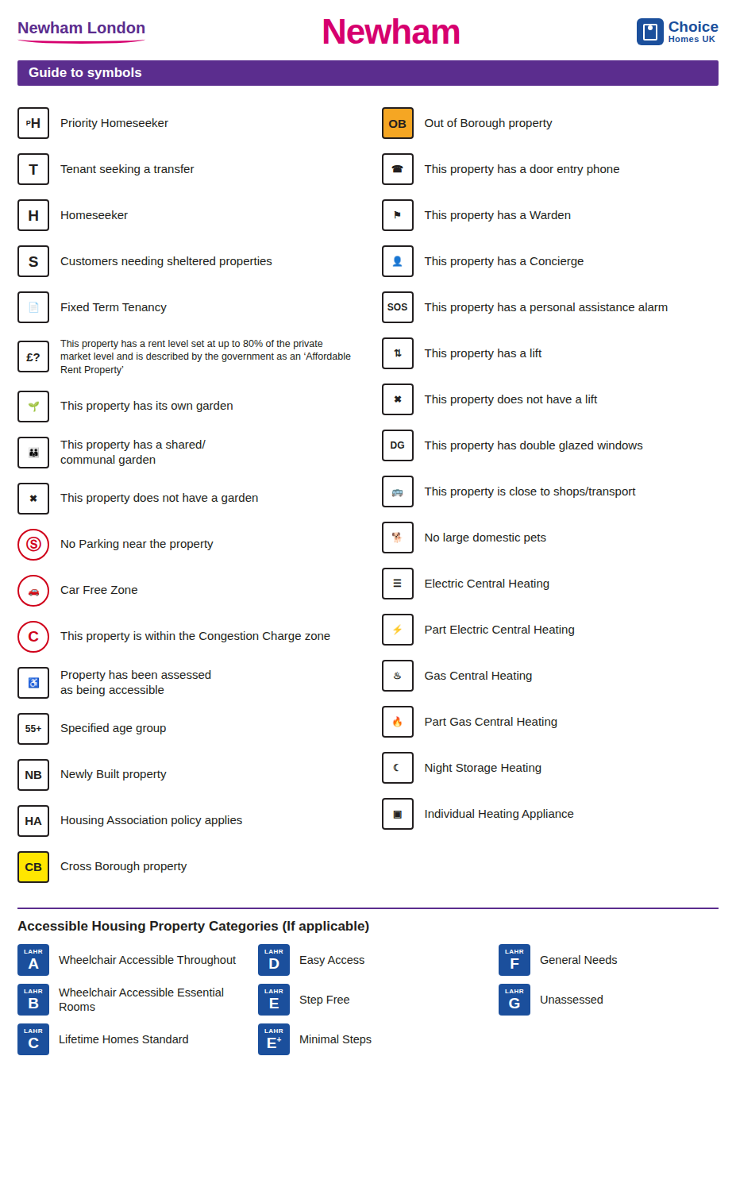Newham London
Newham
ChoiceHomes UK
Guide to symbols
PH Priority Homeseeker
T Tenant seeking a transfer
H Homeseeker
S Customers needing sheltered properties
📄 Fixed Term Tenancy
£? This property has a rent level set at up to 80% of the private market level and is described by the government as an ‘Affordable Rent Property’
🌱 This property has its own garden
👪 This property has a shared/
communal garden
✖ This property does not have a garden
Ⓢ No Parking near the property
🚗 Car Free Zone
C This property is within the Congestion Charge zone
♿ Property has been assessed
as being accessible
55+ Specified age group
NB Newly Built property
HA Housing Association policy applies
CB Cross Borough property
OB Out of Borough property
☎ This property has a door entry phone
⚑ This property has a Warden
👤 This property has a Concierge
SOS This property has a personal assistance alarm
⇅ This property has a lift
✖ This property does not have a lift
DG This property has double glazed windows
🚌 This property is close to shops/transport
🐕 No large domestic pets
☰ Electric Central Heating
⚡ Part Electric Central Heating
♨ Gas Central Heating
🔥 Part Gas Central Heating
☾ Night Storage Heating
▣ Individual Heating Appliance
Accessible Housing Property Categories (If applicable)
LAHR A Wheelchair Accessible Throughout
LAHR D Easy Access
LAHR F General Needs
LAHR B Wheelchair Accessible Essential Rooms
LAHR E Step Free
LAHR G Unassessed
LAHR C Lifetime Homes Standard
LAHR E+ Minimal Steps